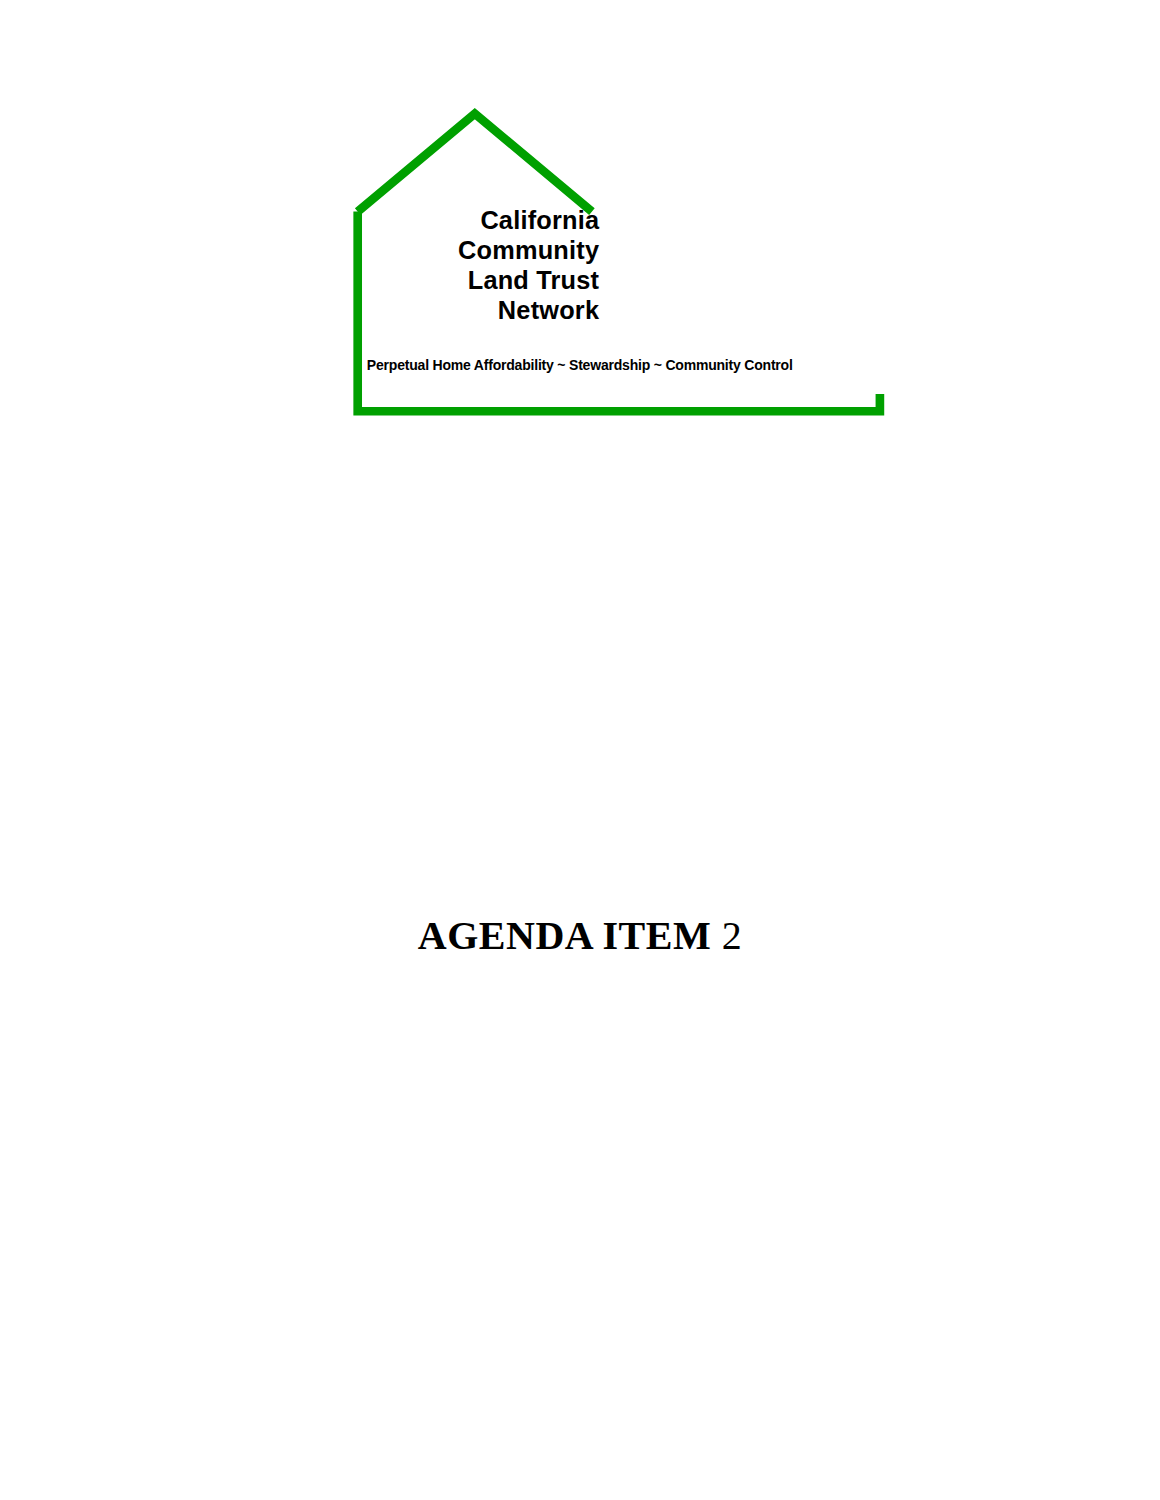California
Community
Land Trust
Network
Perpetual Home Affordability ~ Stewardship ~ Community Control
AGENDA ITEM 2